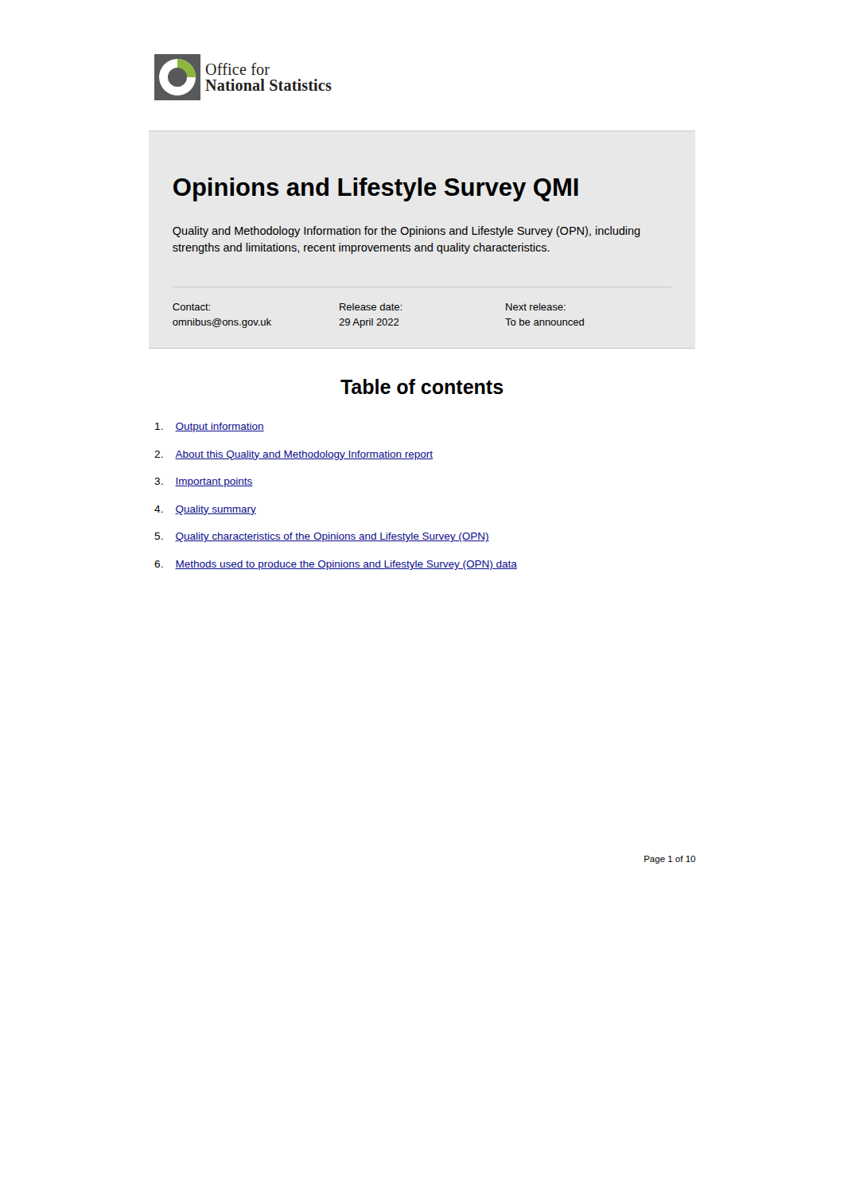Office for
National Statistics
Opinions and Lifestyle Survey QMI
Quality and Methodology Information for the Opinions and Lifestyle Survey (OPN), including strengths and limitations, recent improvements and quality characteristics.
Contact:
omnibus@ons.gov.uk
Release date:
29 April 2022
Next release:
To be announced
Table of contents
Output information
About this Quality and Methodology Information report
Important points
Quality summary
Quality characteristics of the Opinions and Lifestyle Survey (OPN)
Methods used to produce the Opinions and Lifestyle Survey (OPN) data
Page 1 of 10